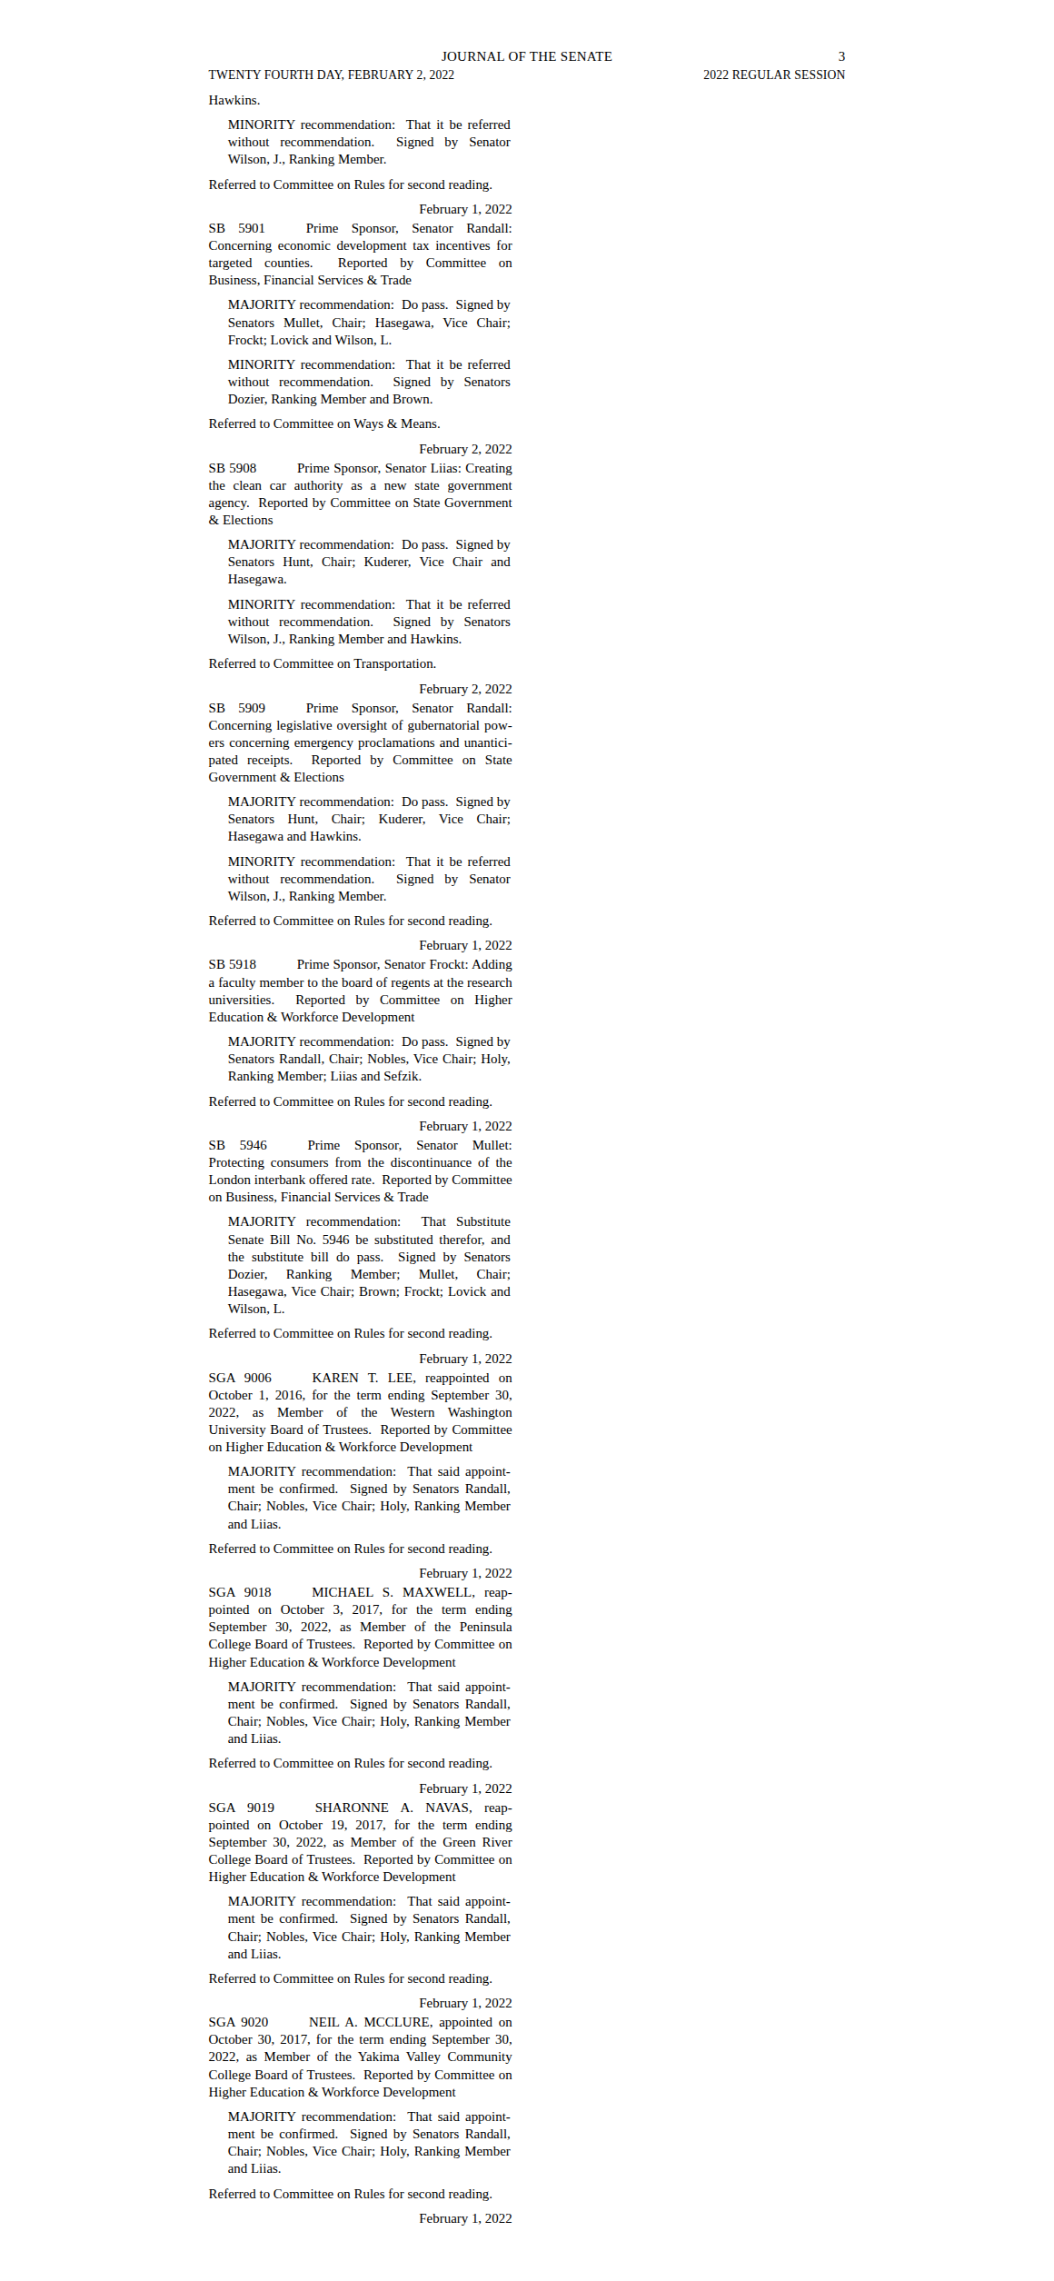JOURNAL OF THE SENATE 3
TWENTY FOURTH DAY, FEBRUARY 2, 2022 2022 REGULAR SESSION
Hawkins.
MINORITY recommendation: That it be referred without recommendation. Signed by Senator Wilson, J., Ranking Member.
Referred to Committee on Rules for second reading.
February 1, 2022
SB 5901   Prime Sponsor, Senator Randall: Concerning economic development tax incentives for targeted counties. Reported by Committee on Business, Financial Services & Trade
MAJORITY recommendation: Do pass. Signed by Senators Mullet, Chair; Hasegawa, Vice Chair; Frockt; Lovick and Wilson, L.
MINORITY recommendation: That it be referred without recommendation. Signed by Senators Dozier, Ranking Member and Brown.
Referred to Committee on Ways & Means.
February 2, 2022
SB 5908   Prime Sponsor, Senator Liias: Creating the clean car authority as a new state government agency. Reported by Committee on State Government & Elections
MAJORITY recommendation: Do pass. Signed by Senators Hunt, Chair; Kuderer, Vice Chair and Hasegawa.
MINORITY recommendation: That it be referred without recommendation. Signed by Senators Wilson, J., Ranking Member and Hawkins.
Referred to Committee on Transportation.
February 2, 2022
SB 5909   Prime Sponsor, Senator Randall: Concerning legislative oversight of gubernatorial powers concerning emergency proclamations and unanticipated receipts. Reported by Committee on State Government & Elections
MAJORITY recommendation: Do pass. Signed by Senators Hunt, Chair; Kuderer, Vice Chair; Hasegawa and Hawkins.
MINORITY recommendation: That it be referred without recommendation. Signed by Senator Wilson, J., Ranking Member.
Referred to Committee on Rules for second reading.
February 1, 2022
SB 5918   Prime Sponsor, Senator Frockt: Adding a faculty member to the board of regents at the research universities. Reported by Committee on Higher Education & Workforce Development
MAJORITY recommendation: Do pass. Signed by Senators Randall, Chair; Nobles, Vice Chair; Holy, Ranking Member; Liias and Sefzik.
Referred to Committee on Rules for second reading.
February 1, 2022
SB 5946   Prime Sponsor, Senator Mullet: Protecting consumers from the discontinuance of the London interbank offered rate. Reported by Committee on Business, Financial Services & Trade
MAJORITY recommendation: That Substitute Senate Bill No. 5946 be substituted therefor, and the substitute bill do pass. Signed by Senators Dozier, Ranking Member; Mullet, Chair; Hasegawa, Vice Chair; Brown; Frockt; Lovick and Wilson, L.
Referred to Committee on Rules for second reading.
February 1, 2022
SGA 9006   KAREN T. LEE, reappointed on October 1, 2016, for the term ending September 30, 2022, as Member of the Western Washington University Board of Trustees. Reported by Committee on Higher Education & Workforce Development
MAJORITY recommendation: That said appointment be confirmed. Signed by Senators Randall, Chair; Nobles, Vice Chair; Holy, Ranking Member and Liias.
Referred to Committee on Rules for second reading.
February 1, 2022
SGA 9018   MICHAEL S. MAXWELL, reappointed on October 3, 2017, for the term ending September 30, 2022, as Member of the Peninsula College Board of Trustees. Reported by Committee on Higher Education & Workforce Development
MAJORITY recommendation: That said appointment be confirmed. Signed by Senators Randall, Chair; Nobles, Vice Chair; Holy, Ranking Member and Liias.
Referred to Committee on Rules for second reading.
February 1, 2022
SGA 9019   SHARONNE A. NAVAS, reappointed on October 19, 2017, for the term ending September 30, 2022, as Member of the Green River College Board of Trustees. Reported by Committee on Higher Education & Workforce Development
MAJORITY recommendation: That said appointment be confirmed. Signed by Senators Randall, Chair; Nobles, Vice Chair; Holy, Ranking Member and Liias.
Referred to Committee on Rules for second reading.
February 1, 2022
SGA 9020   NEIL A. MCCLURE, appointed on October 30, 2017, for the term ending September 30, 2022, as Member of the Yakima Valley Community College Board of Trustees. Reported by Committee on Higher Education & Workforce Development
MAJORITY recommendation: That said appointment be confirmed. Signed by Senators Randall, Chair; Nobles, Vice Chair; Holy, Ranking Member and Liias.
Referred to Committee on Rules for second reading.
February 1, 2022